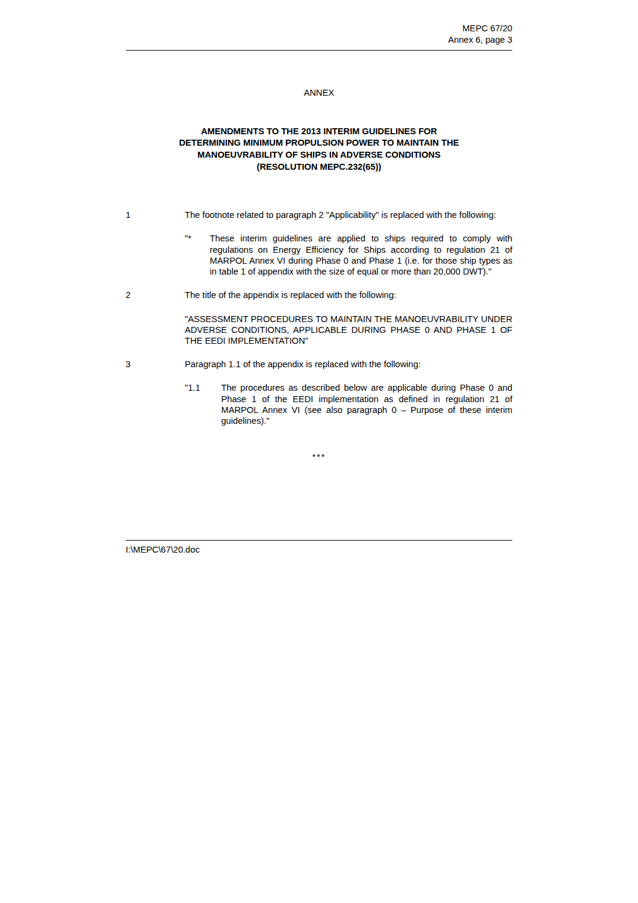MEPC 67/20
Annex 6, page 3
ANNEX
AMENDMENTS TO THE 2013 INTERIM GUIDELINES FOR
DETERMINING MINIMUM PROPULSION POWER TO MAINTAIN THE
MANOEUVRABILITY OF SHIPS IN ADVERSE CONDITIONS
(RESOLUTION MEPC.232(65))
1
The footnote related to paragraph 2 "Applicability" is replaced with the following:
"*
These interim guidelines are applied to ships required to comply with regulations on Energy Efficiency for Ships according to regulation 21 of MARPOL Annex VI during Phase 0 and Phase 1 (i.e. for those ship types as in table 1 of appendix with the size of equal or more than 20,000 DWT)."
2
The title of the appendix is replaced with the following:
"ASSESSMENT PROCEDURES TO MAINTAIN THE MANOEUVRABILITY UNDER ADVERSE CONDITIONS, APPLICABLE DURING PHASE 0 AND PHASE 1 OF THE EEDI IMPLEMENTATION"
3
Paragraph 1.1 of the appendix is replaced with the following:
"1.1
The procedures as described below are applicable during Phase 0 and Phase 1 of the EEDI implementation as defined in regulation 21 of MARPOL Annex VI (see also paragraph 0 – Purpose of these interim guidelines)."
***
I:\MEPC\67\20.doc